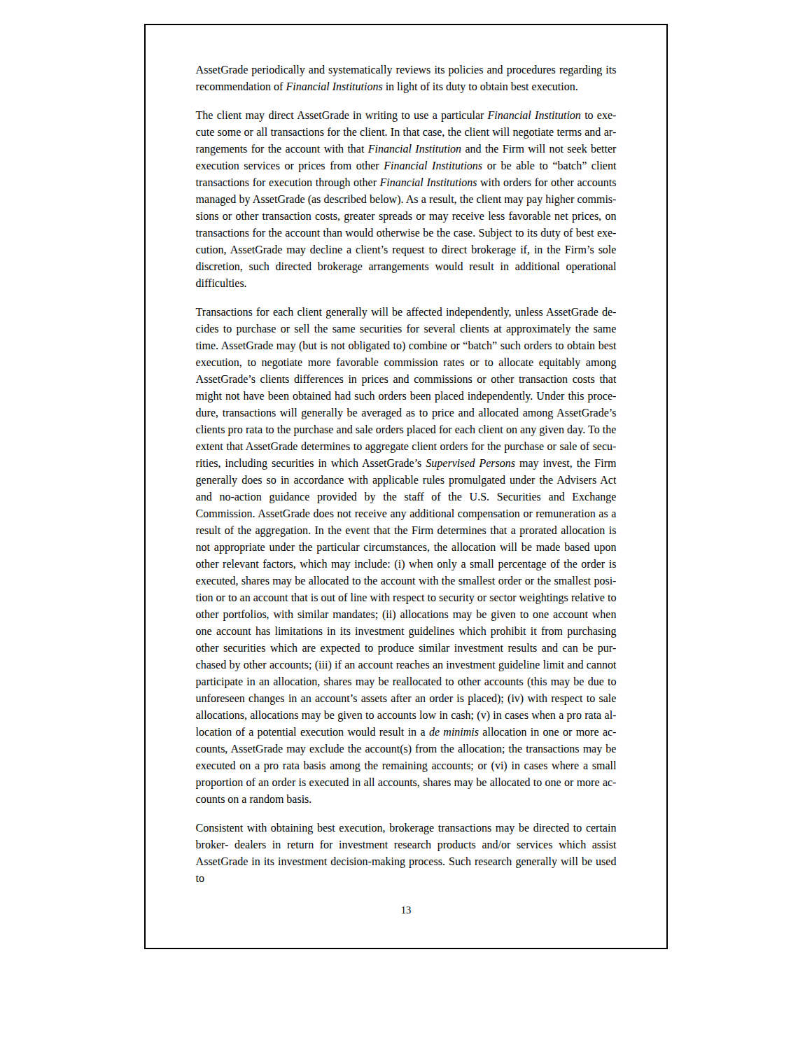AssetGrade periodically and systematically reviews its policies and procedures regarding its recommendation of Financial Institutions in light of its duty to obtain best execution.
The client may direct AssetGrade in writing to use a particular Financial Institution to execute some or all transactions for the client. In that case, the client will negotiate terms and arrangements for the account with that Financial Institution and the Firm will not seek better execution services or prices from other Financial Institutions or be able to “batch” client transactions for execution through other Financial Institutions with orders for other accounts managed by AssetGrade (as described below). As a result, the client may pay higher commissions or other transaction costs, greater spreads or may receive less favorable net prices, on transactions for the account than would otherwise be the case. Subject to its duty of best execution, AssetGrade may decline a client’s request to direct brokerage if, in the Firm’s sole discretion, such directed brokerage arrangements would result in additional operational difficulties.
Transactions for each client generally will be affected independently, unless AssetGrade decides to purchase or sell the same securities for several clients at approximately the same time. AssetGrade may (but is not obligated to) combine or “batch” such orders to obtain best execution, to negotiate more favorable commission rates or to allocate equitably among AssetGrade’s clients differences in prices and commissions or other transaction costs that might not have been obtained had such orders been placed independently. Under this procedure, transactions will generally be averaged as to price and allocated among AssetGrade’s clients pro rata to the purchase and sale orders placed for each client on any given day. To the extent that AssetGrade determines to aggregate client orders for the purchase or sale of securities, including securities in which AssetGrade’s Supervised Persons may invest, the Firm generally does so in accordance with applicable rules promulgated under the Advisers Act and no-action guidance provided by the staff of the U.S. Securities and Exchange Commission. AssetGrade does not receive any additional compensation or remuneration as a result of the aggregation. In the event that the Firm determines that a prorated allocation is not appropriate under the particular circumstances, the allocation will be made based upon other relevant factors, which may include: (i) when only a small percentage of the order is executed, shares may be allocated to the account with the smallest order or the smallest position or to an account that is out of line with respect to security or sector weightings relative to other portfolios, with similar mandates; (ii) allocations may be given to one account when one account has limitations in its investment guidelines which prohibit it from purchasing other securities which are expected to produce similar investment results and can be purchased by other accounts; (iii) if an account reaches an investment guideline limit and cannot participate in an allocation, shares may be reallocated to other accounts (this may be due to unforeseen changes in an account’s assets after an order is placed); (iv) with respect to sale allocations, allocations may be given to accounts low in cash; (v) in cases when a pro rata allocation of a potential execution would result in a de minimis allocation in one or more accounts, AssetGrade may exclude the account(s) from the allocation; the transactions may be executed on a pro rata basis among the remaining accounts; or (vi) in cases where a small proportion of an order is executed in all accounts, shares may be allocated to one or more accounts on a random basis.
Consistent with obtaining best execution, brokerage transactions may be directed to certain broker- dealers in return for investment research products and/or services which assist AssetGrade in its investment decision-making process. Such research generally will be used to
13